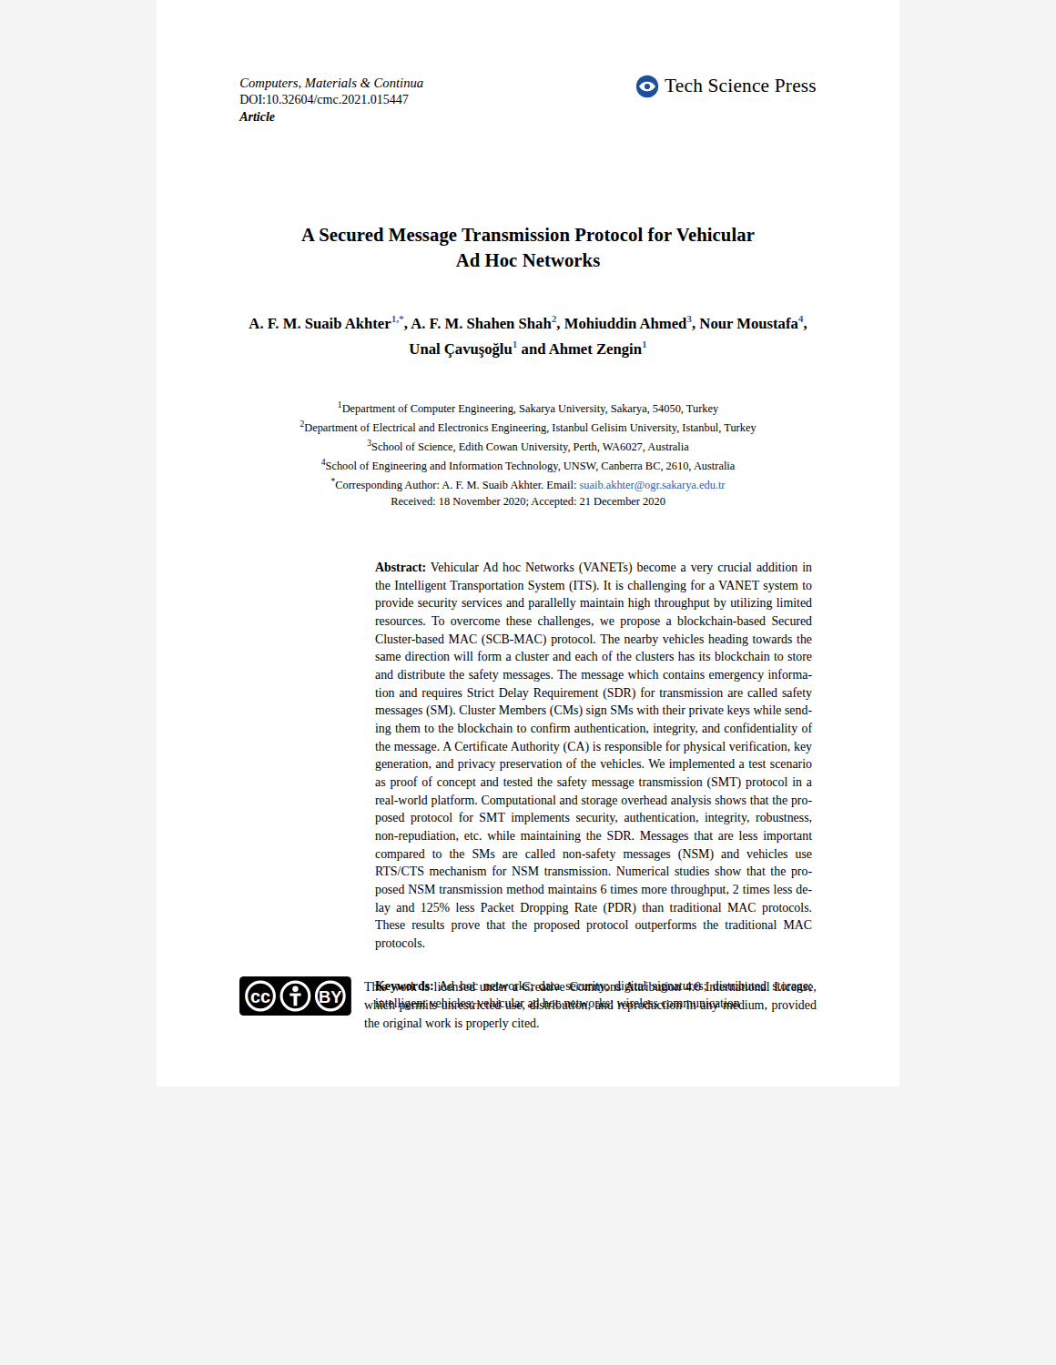Computers, Materials & Continua
DOI:10.32604/cmc.2021.015447
Article
Tech Science Press
A Secured Message Transmission Protocol for Vehicular
Ad Hoc Networks
A. F. M. Suaib Akhter1,*, A. F. M. Shahen Shah2, Mohiuddin Ahmed3, Nour Moustafa4,
Unal Çavuşoğlu1 and Ahmet Zengin1
1Department of Computer Engineering, Sakarya University, Sakarya, 54050, Turkey
2Department of Electrical and Electronics Engineering, Istanbul Gelisim University, Istanbul, Turkey
3School of Science, Edith Cowan University, Perth, WA6027, Australia
4School of Engineering and Information Technology, UNSW, Canberra BC, 2610, Australia
*Corresponding Author: A. F. M. Suaib Akhter. Email: suaib.akhter@ogr.sakarya.edu.tr
Received: 18 November 2020; Accepted: 21 December 2020
Abstract: Vehicular Ad hoc Networks (VANETs) become a very crucial addition in the Intelligent Transportation System (ITS). It is challenging for a VANET system to provide security services and parallelly maintain high throughput by utilizing limited resources. To overcome these challenges, we propose a blockchain-based Secured Cluster-based MAC (SCB-MAC) protocol. The nearby vehicles heading towards the same direction will form a cluster and each of the clusters has its blockchain to store and distribute the safety messages. The message which contains emergency information and requires Strict Delay Requirement (SDR) for transmission are called safety messages (SM). Cluster Members (CMs) sign SMs with their private keys while sending them to the blockchain to confirm authentication, integrity, and confidentiality of the message. A Certificate Authority (CA) is responsible for physical verification, key generation, and privacy preservation of the vehicles. We implemented a test scenario as proof of concept and tested the safety message transmission (SMT) protocol in a real-world platform. Computational and storage overhead analysis shows that the proposed protocol for SMT implements security, authentication, integrity, robustness, non-repudiation, etc. while maintaining the SDR. Messages that are less important compared to the SMs are called non-safety messages (NSM) and vehicles use RTS/CTS mechanism for NSM transmission. Numerical studies show that the proposed NSM transmission method maintains 6 times more throughput, 2 times less delay and 125% less Packet Dropping Rate (PDR) than traditional MAC protocols. These results prove that the proposed protocol outperforms the traditional MAC protocols.
Keywords: Ad hoc networks; data security; digital signatures; distributed storage; intelligent vehicles; vehicular ad hoc networks; wireless communication
cc BY
This work is licensed under a Creative Commons Attribution 4.0 International License, which permits unrestricted use, distribution, and reproduction in any medium, provided the original work is properly cited.